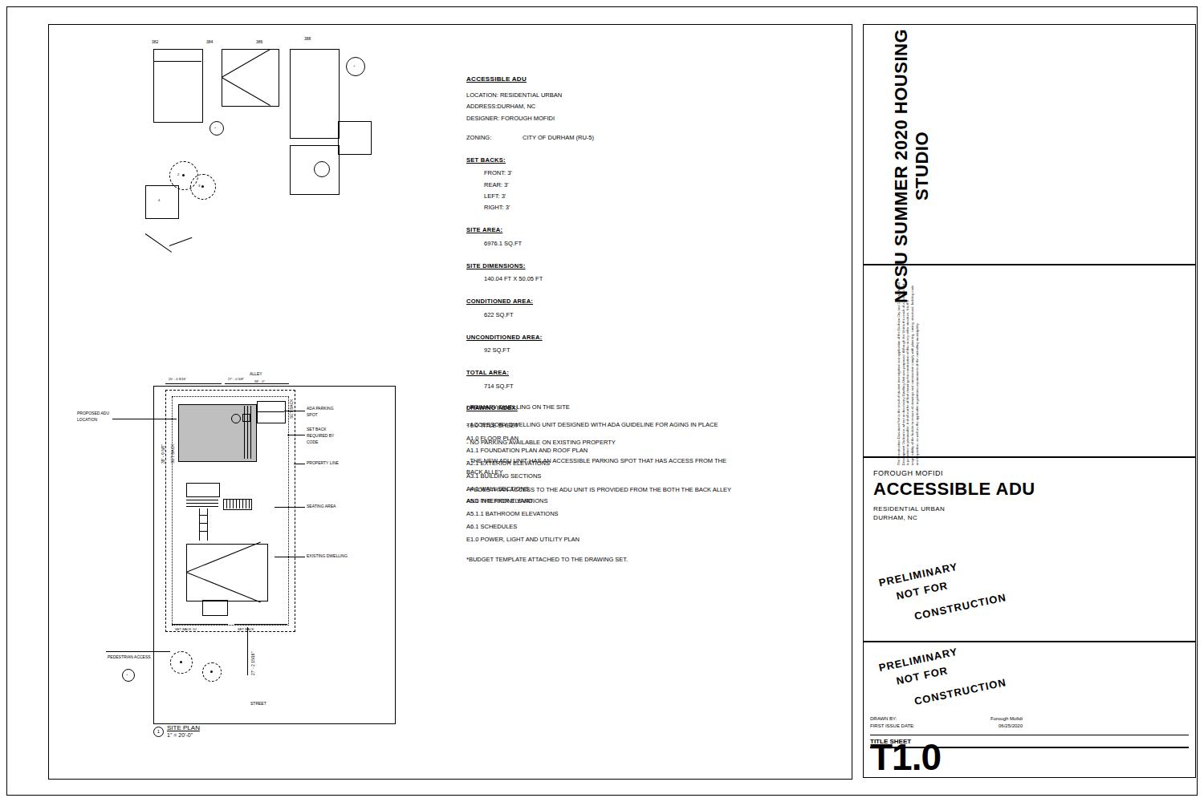382
384
386
388
+
+
2
3
4
ALLEY
58' - 0"
20' - 0 9/16"
27' - 0 5/8"
ADA PARKING
SPOT
SET BACK
REQUIRED BY
CODE
PROPERTY LINE
SEATING AREA
EXISTING DWELLING
PROPOSED ADU
LOCATION
38' - 9 5/8"
SET BACK
SET BACK
SET BACK 10'
SET BACK
PEDESTRIAN ACCESS
+
27' - 2 15/16"
STREET
1 SITE PLAN
1" = 20'-0"
ACCESSIBLE ADU
LOCATION: RESIDENTIAL URBAN
ADDRESS:DURHAM, NC
DESIGNER: FOROUGH MOFIDI
ZONING: CITY OF DURHAM (RU-5)
SET BACKS:
FRONT: 3'
REAR: 3'
LEFT: 3'
RIGHT: 3'
SITE AREA:
6976.1 SQ.FT
SITE DIMENSIONS:
140.04 FT X 50.05 FT
CONDITIONED AREA:
622 SQ.FT
UNCONDITIONED AREA:
92 SQ.FT
TOTAL AREA:
714 SQ.FT
- PRIMARY DWELLING ON THE SITE
- ACCESSORY DWELLING UNIT DESIGNED WITH ADA GUIDELINE FOR AGING IN PLACE
- NO PARKING AVAILABLE ON EXISTING PROPERTY
- THE NEW ADU UNIT HAS AN ACCESSIBLE PARKING SPOT THAT HAS ACCESS FROM THE BACK ALLEY
- PEDESTRIAN ACCESS TO THE ADU UNIT IS PROVIDED FROM THE BOTH THE BACK ALLEY AND THE FRONT YARD.
DRAWING INDEX:
T1.0 TITLE SHEET
A1.0 FLOOR PLAN
A1.1 FOUNDATION PLAN AND ROOF PLAN
A2.1 EXTERIOR ELEVATIONS
A3.1 BUILDING SECTIONS
A4.1 WALL SECTIONS
A5.1 INTERIOR ELEVATIONS
A5.1.1 BATHROOM ELEVATIONS
A6.1 SCHEDULES
E1.0 POWER, LIGHT AND UTILITY PLAN
*BUDGET TEMPLATE ATTACHED TO THE DRAWING SET.
NCSU SUMMER 2020 HOUSING STUDIO
The Construction Document Set is the result of student investigation and application of the Durham City and County Unified Development Ordinance, where an Accessory Dwelling Unit was proposed. Although the Unit is the result of a process that is permitted or permissible, it shall not be of final drawings for construction of this or any other structure. It is the responsibility of the builder to ensure all drawings and construction comply with planning, zoning, structural, building code and inspection, as well as the applicable regulations requirements of the controlling municipality.
FOROUGH MOFIDI
ACCESSIBLE ADU
RESIDENTIAL URBAN
DURHAM, NC
PRELIMINARY
NOT FOR
CONSTRUCTION
PRELIMINARY
NOT FOR
CONSTRUCTION
DRAWN BY: Forough Mofidi
FIRST ISSUE DATE: 06/25/2020
TITLE SHEET
T1.0